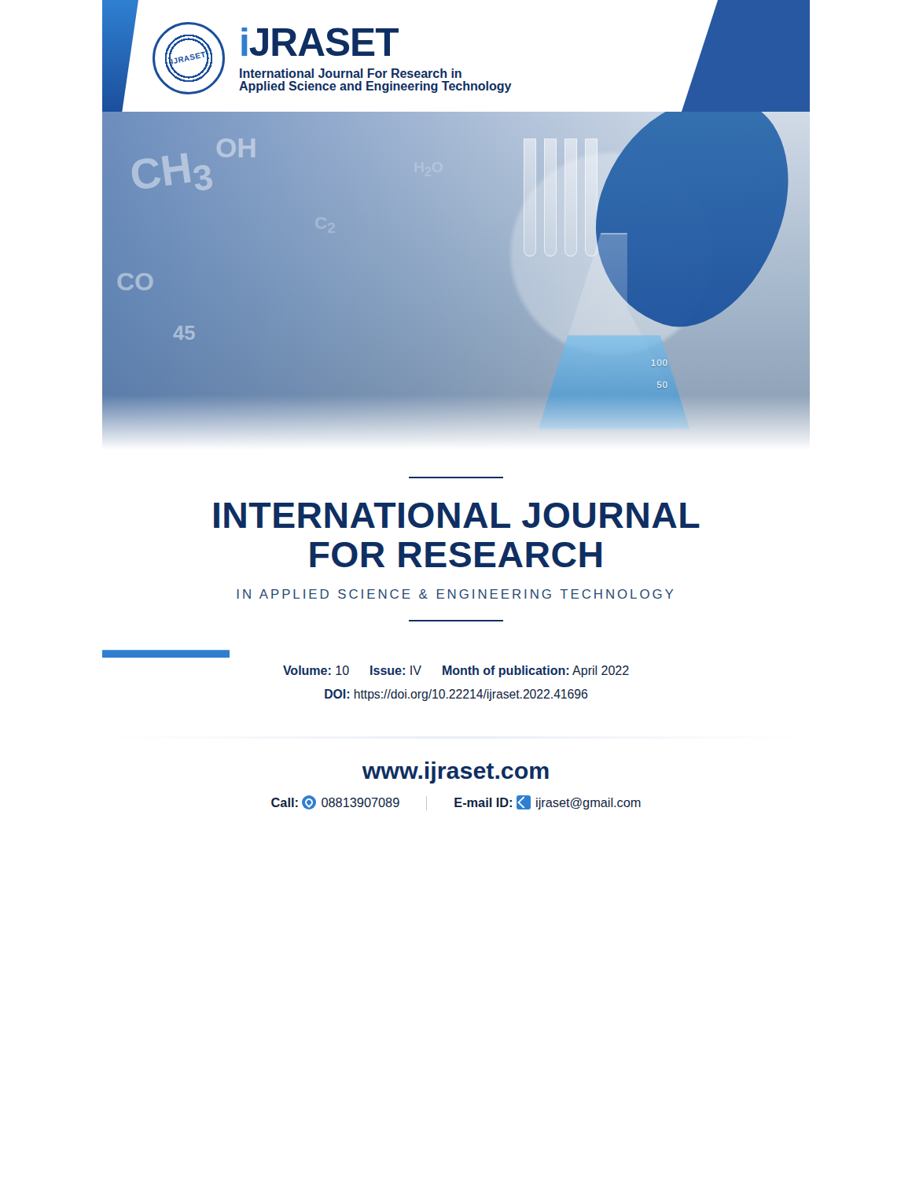IJRASET
iJRASET
International Journal For Research in Applied Science and Engineering Technology
CH3 OH CO 45 C2 H2O
100
50
INTERNATIONAL JOURNAL
FOR RESEARCH
In Applied Science & Engineering Technology
Volume: 10 Issue: IV Month of publication: April 2022
DOI: https://doi.org/10.22214/ijraset.2022.41696
www.ijraset.com
Call: 08813907089 E-mail ID: ijraset@gmail.com